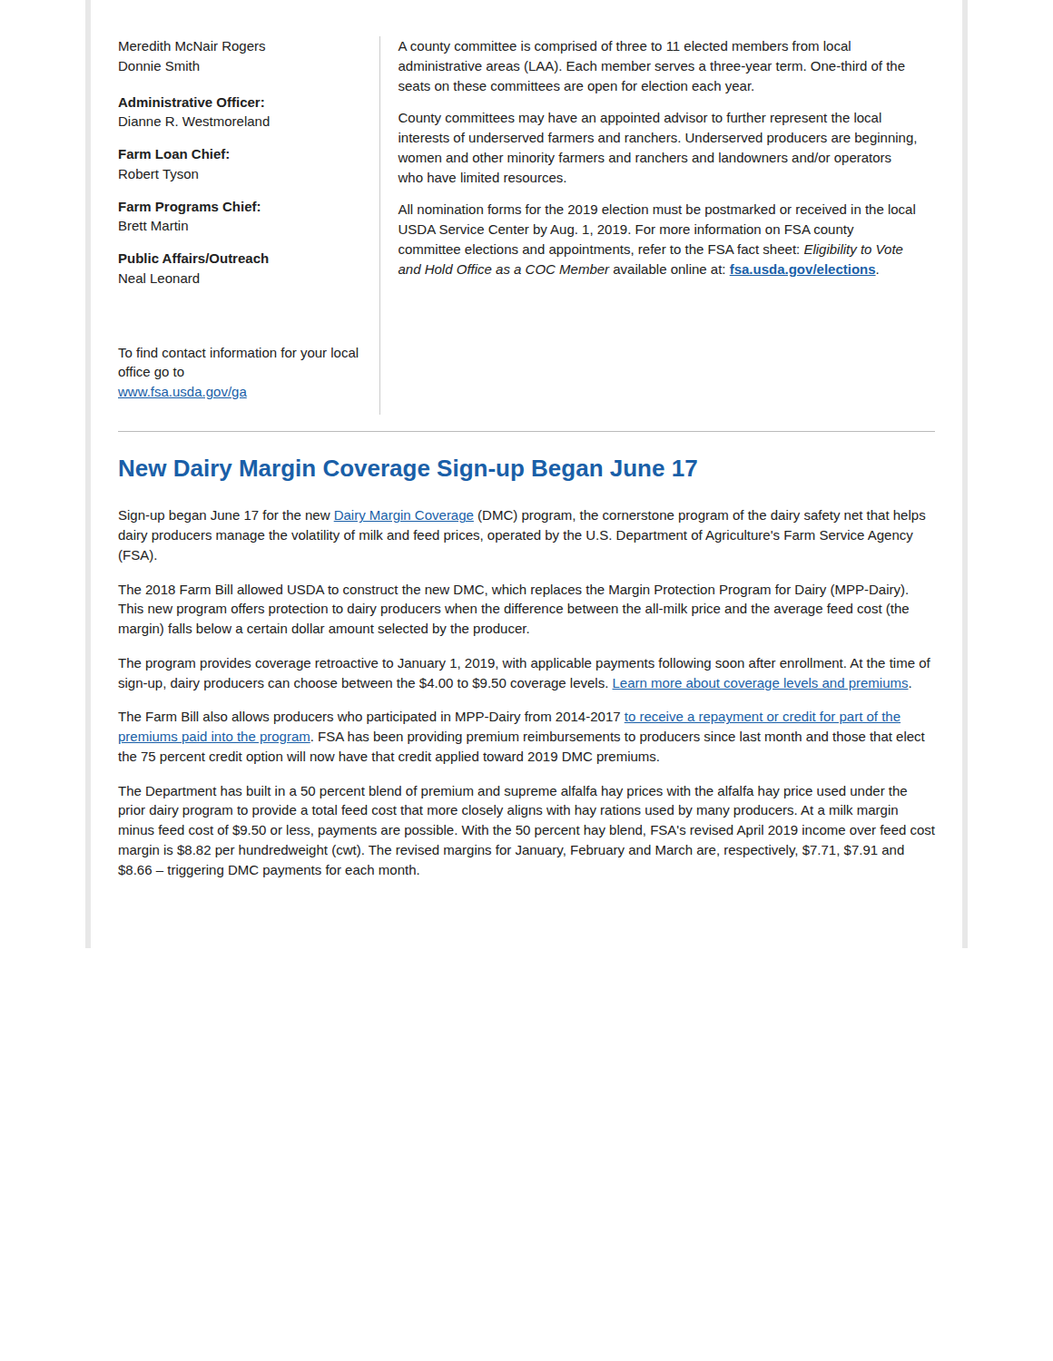| Meredith McNair Rogers Donnie Smith Administrative Officer: Dianne R. Westmoreland Farm Loan Chief: Robert Tyson Farm Programs Chief: Brett Martin Public Affairs/Outreach Neal Leonard To find contact information for your local office go to www.fsa.usda.gov/ga | A county committee is comprised of three to 11 elected members from local administrative areas (LAA). Each member serves a three-year term. One-third of the seats on these committees are open for election each year. County committees may have an appointed advisor to further represent the local interests of underserved farmers and ranchers. Underserved producers are beginning, women and other minority farmers and ranchers and landowners and/or operators who have limited resources. All nomination forms for the 2019 election must be postmarked or received in the local USDA Service Center by Aug. 1, 2019. For more information on FSA county committee elections and appointments, refer to the FSA fact sheet: Eligibility to Vote and Hold Office as a COC Member available online at: fsa.usda.gov/elections . |
New Dairy Margin Coverage Sign-up Began June 17
Sign-up began June 17 for the new Dairy Margin Coverage (DMC) program, the cornerstone program of the dairy safety net that helps dairy producers manage the volatility of milk and feed prices, operated by the U.S. Department of Agriculture's Farm Service Agency (FSA).
The 2018 Farm Bill allowed USDA to construct the new DMC, which replaces the Margin Protection Program for Dairy (MPP-Dairy). This new program offers protection to dairy producers when the difference between the all-milk price and the average feed cost (the margin) falls below a certain dollar amount selected by the producer.
The program provides coverage retroactive to January 1, 2019, with applicable payments following soon after enrollment. At the time of sign-up, dairy producers can choose between the $4.00 to $9.50 coverage levels. Learn more about coverage levels and premiums.
The Farm Bill also allows producers who participated in MPP-Dairy from 2014-2017 to receive a repayment or credit for part of the premiums paid into the program. FSA has been providing premium reimbursements to producers since last month and those that elect the 75 percent credit option will now have that credit applied toward 2019 DMC premiums.
The Department has built in a 50 percent blend of premium and supreme alfalfa hay prices with the alfalfa hay price used under the prior dairy program to provide a total feed cost that more closely aligns with hay rations used by many producers. At a milk margin minus feed cost of $9.50 or less, payments are possible. With the 50 percent hay blend, FSA's revised April 2019 income over feed cost margin is $8.82 per hundredweight (cwt). The revised margins for January, February and March are, respectively, $7.71, $7.91 and $8.66 – triggering DMC payments for each month.